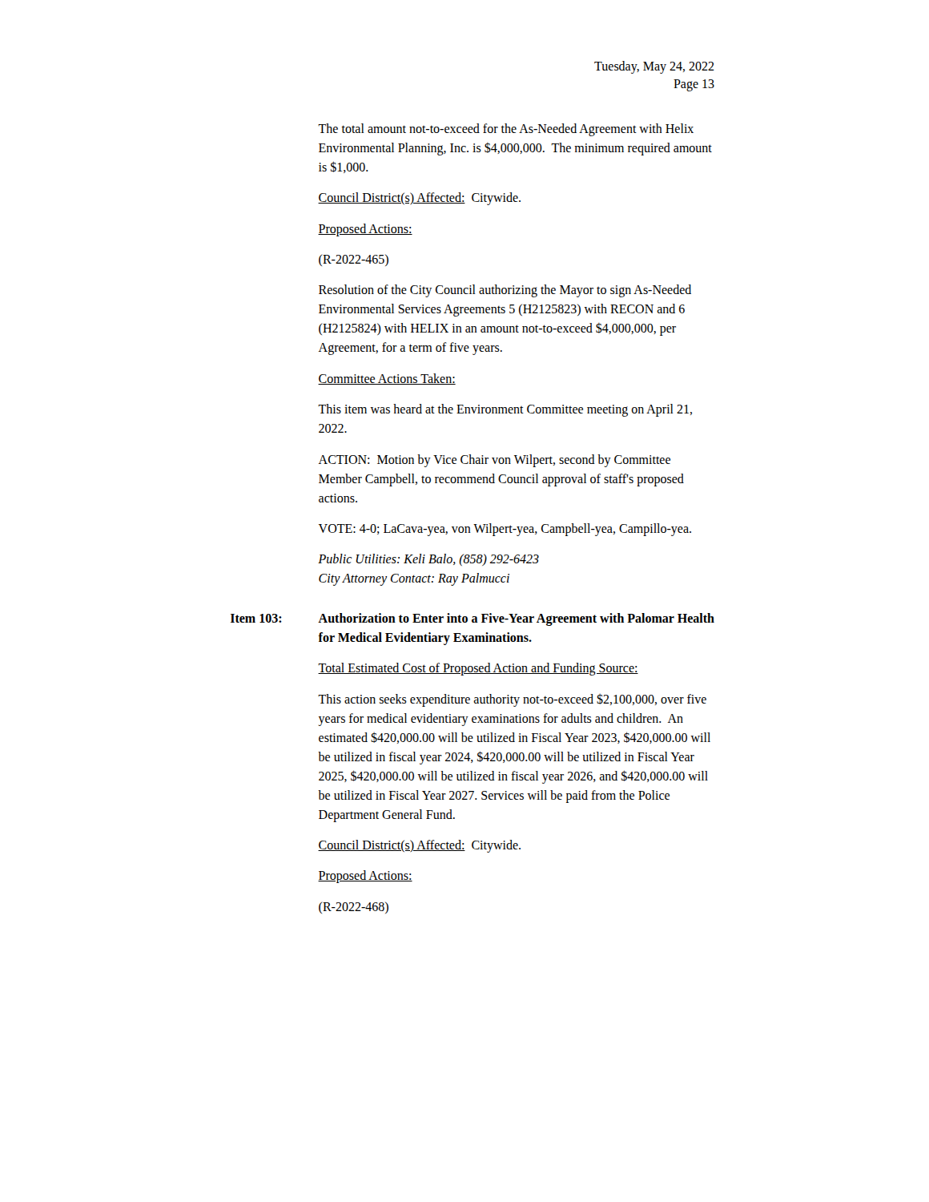Tuesday, May 24, 2022
Page 13
The total amount not-to-exceed for the As-Needed Agreement with Helix Environmental Planning, Inc. is $4,000,000. The minimum required amount is $1,000.
Council District(s) Affected: Citywide.
Proposed Actions:
(R-2022-465)
Resolution of the City Council authorizing the Mayor to sign As-Needed Environmental Services Agreements 5 (H2125823) with RECON and 6 (H2125824) with HELIX in an amount not-to-exceed $4,000,000, per Agreement, for a term of five years.
Committee Actions Taken:
This item was heard at the Environment Committee meeting on April 21, 2022.
ACTION: Motion by Vice Chair von Wilpert, second by Committee Member Campbell, to recommend Council approval of staff's proposed actions.
VOTE: 4-0; LaCava-yea, von Wilpert-yea, Campbell-yea, Campillo-yea.
Public Utilities: Keli Balo, (858) 292-6423 City Attorney Contact: Ray Palmucci
Item 103:
Authorization to Enter into a Five-Year Agreement with Palomar Health for Medical Evidentiary Examinations.
Total Estimated Cost of Proposed Action and Funding Source:
This action seeks expenditure authority not-to-exceed $2,100,000, over five years for medical evidentiary examinations for adults and children. An estimated $420,000.00 will be utilized in Fiscal Year 2023, $420,000.00 will be utilized in fiscal year 2024, $420,000.00 will be utilized in Fiscal Year 2025, $420,000.00 will be utilized in fiscal year 2026, and $420,000.00 will be utilized in Fiscal Year 2027. Services will be paid from the Police Department General Fund.
Council District(s) Affected: Citywide.
Proposed Actions:
(R-2022-468)